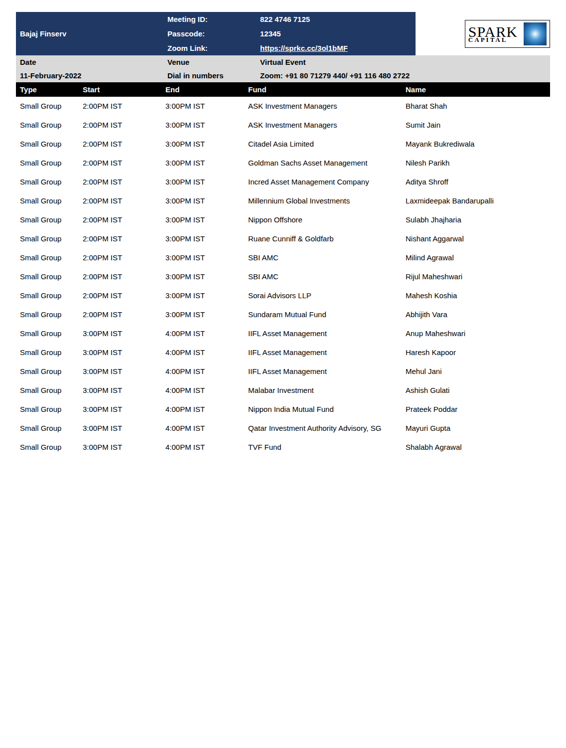| Bajaj Finserv | Meeting ID: | 822 4746 7125 | SPARK CAPITAL |
| Passcode: | 12345 |
| Zoom Link: | https://sprkc.cc/3ol1bMF |
| Date | Venue | Virtual Event |
| 11-February-2022 | Dial in numbers | Zoom: +91 80 71279 440/ +91 116 480 2722 |
| Type | Start | End | Fund | Name |
| Small Group | 2:00PM IST | 3:00PM IST | ASK Investment Managers | Bharat Shah |
| Small Group | 2:00PM IST | 3:00PM IST | ASK Investment Managers | Sumit Jain |
| Small Group | 2:00PM IST | 3:00PM IST | Citadel Asia Limited | Mayank Bukrediwala |
| Small Group | 2:00PM IST | 3:00PM IST | Goldman Sachs Asset Management | Nilesh Parikh |
| Small Group | 2:00PM IST | 3:00PM IST | Incred Asset Management Company | Aditya Shroff |
| Small Group | 2:00PM IST | 3:00PM IST | Millennium Global Investments | Laxmideepak Bandarupalli |
| Small Group | 2:00PM IST | 3:00PM IST | Nippon Offshore | Sulabh Jhajharia |
| Small Group | 2:00PM IST | 3:00PM IST | Ruane Cunniff & Goldfarb | Nishant Aggarwal |
| Small Group | 2:00PM IST | 3:00PM IST | SBI AMC | Milind Agrawal |
| Small Group | 2:00PM IST | 3:00PM IST | SBI AMC | Rijul Maheshwari |
| Small Group | 2:00PM IST | 3:00PM IST | Sorai Advisors LLP | Mahesh Koshia |
| Small Group | 2:00PM IST | 3:00PM IST | Sundaram Mutual Fund | Abhijith Vara |
| Small Group | 3:00PM IST | 4:00PM IST | IIFL Asset Management | Anup Maheshwari |
| Small Group | 3:00PM IST | 4:00PM IST | IIFL Asset Management | Haresh Kapoor |
| Small Group | 3:00PM IST | 4:00PM IST | IIFL Asset Management | Mehul Jani |
| Small Group | 3:00PM IST | 4:00PM IST | Malabar Investment | Ashish Gulati |
| Small Group | 3:00PM IST | 4:00PM IST | Nippon India Mutual Fund | Prateek Poddar |
| Small Group | 3:00PM IST | 4:00PM IST | Qatar Investment Authority Advisory, SG | Mayuri Gupta |
| Small Group | 3:00PM IST | 4:00PM IST | TVF Fund | Shalabh Agrawal |